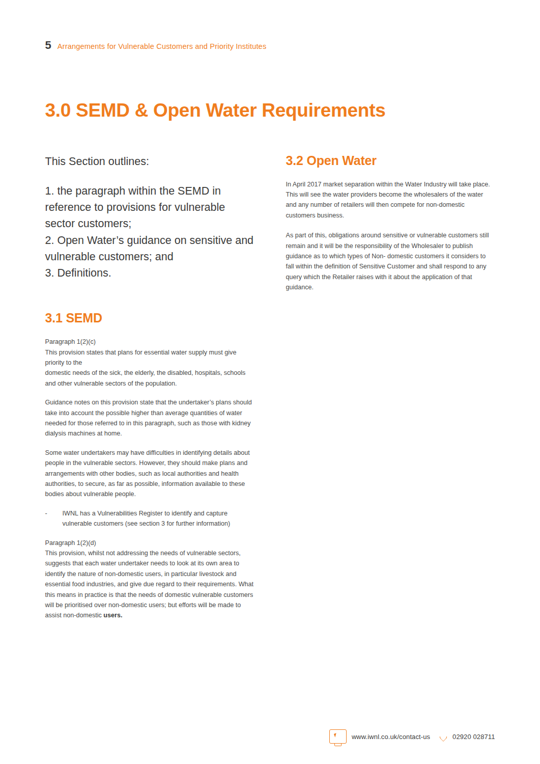5 Arrangements for Vulnerable Customers and Priority Institutes
3.0 SEMD & Open Water Requirements
This Section outlines:
1. the paragraph within the SEMD in reference to provisions for vulnerable sector customers;
2. Open Water’s guidance on sensitive and vulnerable customers; and
3. Definitions.
3.1 SEMD
Paragraph 1(2)(c)
This provision states that plans for essential water supply must give priority to the
domestic needs of the sick, the elderly, the disabled, hospitals, schools and other vulnerable sectors of the population.
Guidance notes on this provision state that the undertaker’s plans should take into account the possible higher than average quantities of water needed for those referred to in this paragraph, such as those with kidney dialysis machines at home.
Some water undertakers may have difficulties in identifying details about people in the vulnerable sectors. However, they should make plans and arrangements with other bodies, such as local authorities and health authorities, to secure, as far as possible, information available to these bodies about vulnerable people.
IWNL has a Vulnerabilities Register to identify and capture vulnerable customers (see section 3 for further information)
Paragraph 1(2)(d)
This provision, whilst not addressing the needs of vulnerable sectors, suggests that each water undertaker needs to look at its own area to identify the nature of non-domestic users, in particular livestock and essential food industries, and give due regard to their requirements. What this means in practice is that the needs of domestic vulnerable customers will be prioritised over non-domestic users; but efforts will be made to assist non-domestic users.
3.2 Open Water
In April 2017 market separation within the Water Industry will take place. This will see the water providers become the wholesalers of the water and any number of retailers will then compete for non-domestic customers business.
As part of this, obligations around sensitive or vulnerable customers still remain and it will be the responsibility of the Wholesaler to publish guidance as to which types of Non- domestic customers it considers to fall within the definition of Sensitive Customer and shall respond to any query which the Retailer raises with it about the application of that guidance.
www.iwnl.co.uk/contact-us 02920 028711